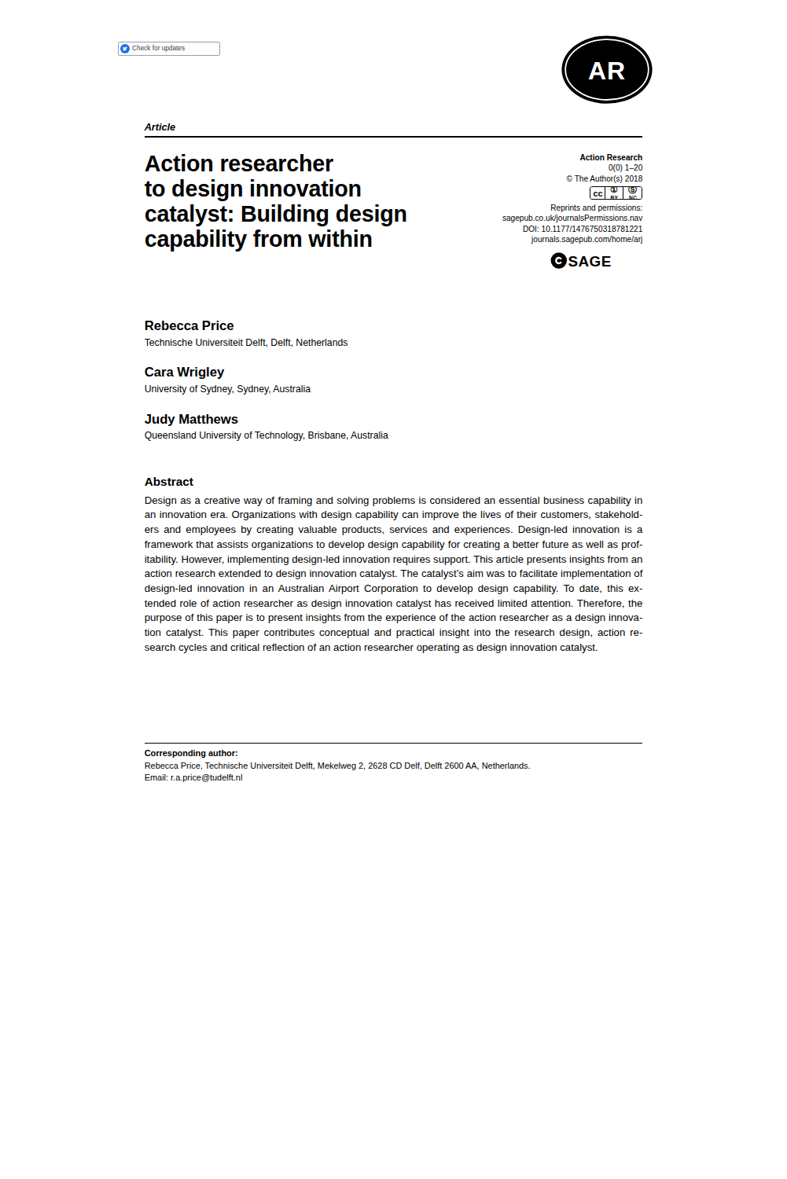Check for updates
AR
Article
Action researcher
to design innovation
catalyst: Building design
capability from within
Action Research
0(0) 1–20
© The Author(s) 2018
cc ① BY ⓈNC
Reprints and permissions:
sagepub.co.uk/journalsPermissions.nav
DOI: 10.1177/1476750318781221
journals.sagepub.com/home/arj
SAGE
Rebecca Price
Technische Universiteit Delft, Delft, Netherlands
Cara Wrigley
University of Sydney, Sydney, Australia
Judy Matthews
Queensland University of Technology, Brisbane, Australia
Abstract
Design as a creative way of framing and solving problems is considered an essential business capability in an innovation era. Organizations with design capability can improve the lives of their customers, stakeholders and employees by creating valuable products, services and experiences. Design-led innovation is a framework that assists organizations to develop design capability for creating a better future as well as profitability. However, implementing design-led innovation requires support. This article presents insights from an action research extended to design innovation catalyst. The catalyst’s aim was to facilitate implementation of design-led innovation in an Australian Airport Corporation to develop design capability. To date, this extended role of action researcher as design innovation catalyst has received limited attention. Therefore, the purpose of this paper is to present insights from the experience of the action researcher as a design innovation catalyst. This paper contributes conceptual and practical insight into the research design, action research cycles and critical reflection of an action researcher operating as design innovation catalyst.
Corresponding author:
Rebecca Price, Technische Universiteit Delft, Mekelweg 2, 2628 CD Delf, Delft 2600 AA, Netherlands.
Email: r.a.price@tudelft.nl